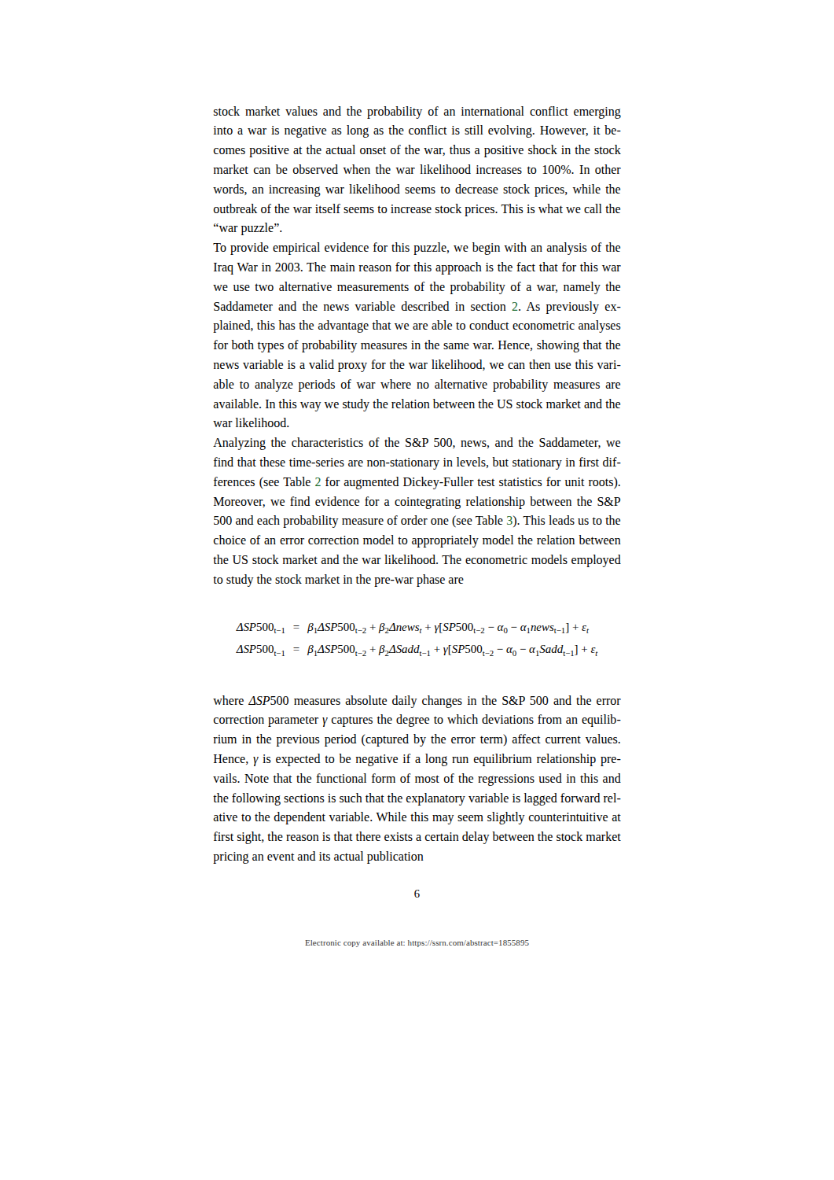stock market values and the probability of an international conflict emerging into a war is negative as long as the conflict is still evolving. However, it becomes positive at the actual onset of the war, thus a positive shock in the stock market can be observed when the war likelihood increases to 100%. In other words, an increasing war likelihood seems to decrease stock prices, while the outbreak of the war itself seems to increase stock prices. This is what we call the “war puzzle”.
To provide empirical evidence for this puzzle, we begin with an analysis of the Iraq War in 2003. The main reason for this approach is the fact that for this war we use two alternative measurements of the probability of a war, namely the Saddameter and the news variable described in section 2. As previously explained, this has the advantage that we are able to conduct econometric analyses for both types of probability measures in the same war. Hence, showing that the news variable is a valid proxy for the war likelihood, we can then use this variable to analyze periods of war where no alternative probability measures are available. In this way we study the relation between the US stock market and the war likelihood.
Analyzing the characteristics of the S&P 500, news, and the Saddameter, we find that these time-series are non-stationary in levels, but stationary in first differences (see Table 2 for augmented Dickey-Fuller test statistics for unit roots). Moreover, we find evidence for a cointegrating relationship between the S&P 500 and each probability measure of order one (see Table 3). This leads us to the choice of an error correction model to appropriately model the relation between the US stock market and the war likelihood. The econometric models employed to study the stock market in the pre-war phase are
| ΔSP 500 t−1 | = | β 1 ΔSP 500 t−2 + β 2 Δnews t + γ [ SP 500 t−2 − α 0 − α 1 news t−1 ] + ε t |
| ΔSP 500 t−1 | = | β 1 ΔSP 500 t−2 + β 2 ΔSadd t−1 + γ [ SP 500 t−2 − α 0 − α 1 Sadd t−1 ] + ε t |
where ΔSP 500 measures absolute daily changes in the S&P 500 and the error correction parameter γ captures the degree to which deviations from an equilibrium in the previous period (captured by the error term) affect current values. Hence, γ is expected to be negative if a long run equilibrium relationship prevails. Note that the functional form of most of the regressions used in this and the following sections is such that the explanatory variable is lagged forward relative to the dependent variable. While this may seem slightly counterintuitive at first sight, the reason is that there exists a certain delay between the stock market pricing an event and its actual publication
6
Electronic copy available at: https://ssrn.com/abstract=1855895